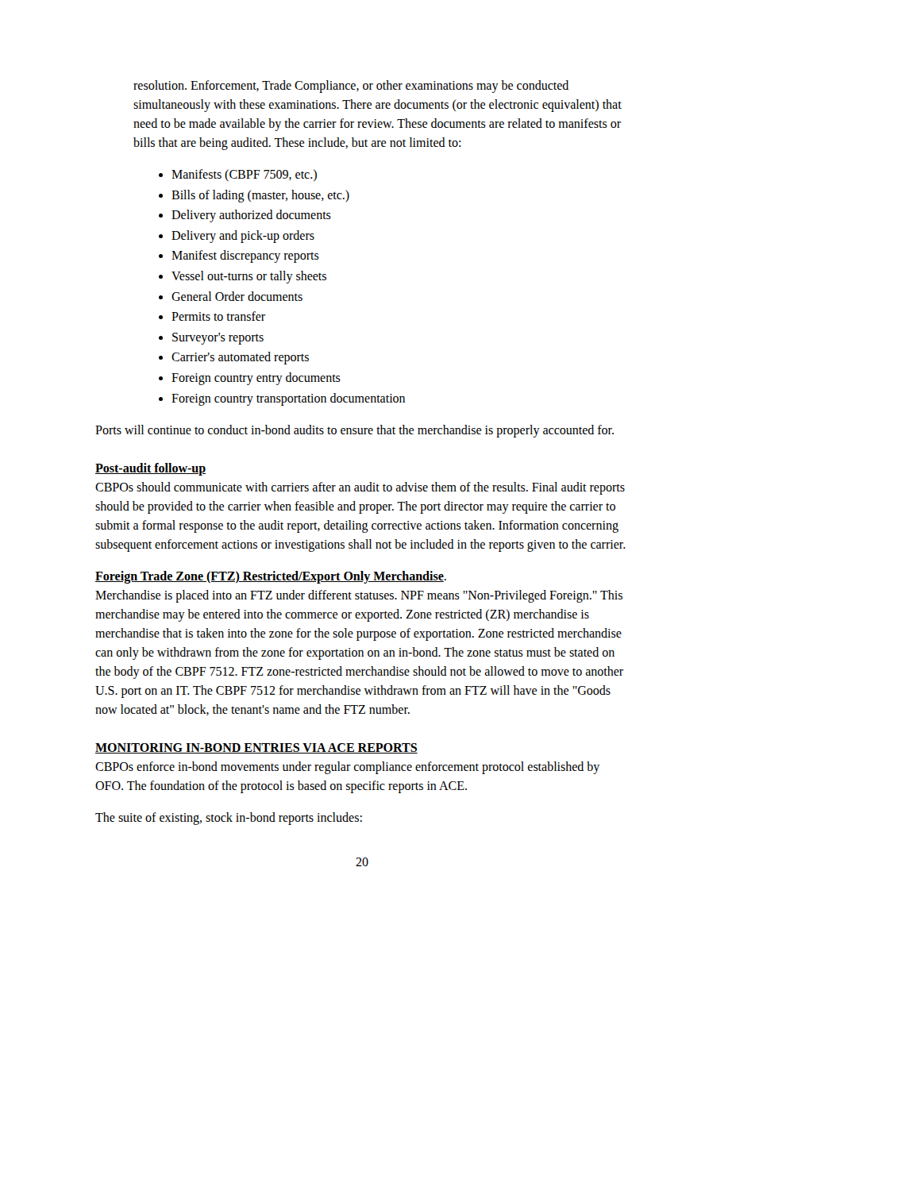resolution. Enforcement, Trade Compliance, or other examinations may be conducted simultaneously with these examinations. There are documents (or the electronic equivalent) that need to be made available by the carrier for review. These documents are related to manifests or bills that are being audited. These include, but are not limited to:
Manifests (CBPF 7509, etc.)
Bills of lading (master, house, etc.)
Delivery authorized documents
Delivery and pick-up orders
Manifest discrepancy reports
Vessel out-turns or tally sheets
General Order documents
Permits to transfer
Surveyor's reports
Carrier's automated reports
Foreign country entry documents
Foreign country transportation documentation
Ports will continue to conduct in-bond audits to ensure that the merchandise is properly accounted for.
Post-audit follow-up
CBPOs should communicate with carriers after an audit to advise them of the results. Final audit reports should be provided to the carrier when feasible and proper. The port director may require the carrier to submit a formal response to the audit report, detailing corrective actions taken. Information concerning subsequent enforcement actions or investigations shall not be included in the reports given to the carrier.
Foreign Trade Zone (FTZ) Restricted/Export Only Merchandise.
Merchandise is placed into an FTZ under different statuses. NPF means "Non-Privileged Foreign." This merchandise may be entered into the commerce or exported. Zone restricted (ZR) merchandise is merchandise that is taken into the zone for the sole purpose of exportation. Zone restricted merchandise can only be withdrawn from the zone for exportation on an in-bond. The zone status must be stated on the body of the CBPF 7512. FTZ zone-restricted merchandise should not be allowed to move to another U.S. port on an IT. The CBPF 7512 for merchandise withdrawn from an FTZ will have in the "Goods now located at" block, the tenant's name and the FTZ number.
MONITORING IN-BOND ENTRIES VIA ACE REPORTS
CBPOs enforce in-bond movements under regular compliance enforcement protocol established by OFO. The foundation of the protocol is based on specific reports in ACE.
The suite of existing, stock in-bond reports includes:
20